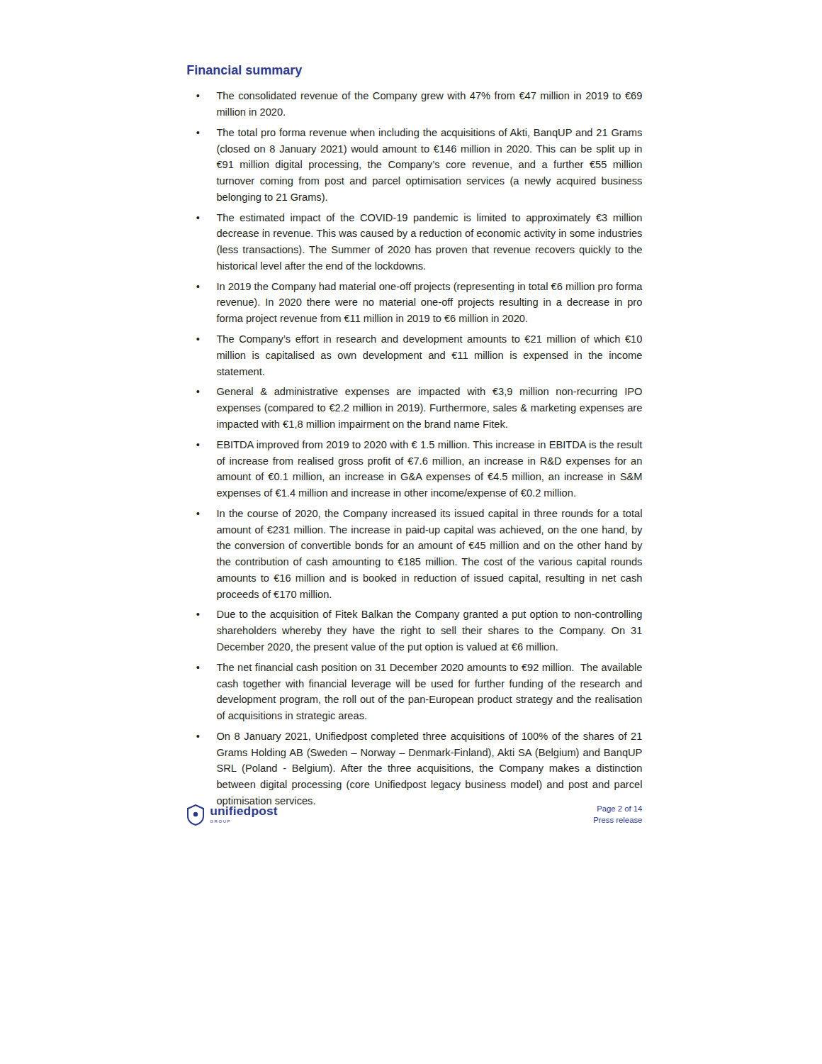Financial summary
The consolidated revenue of the Company grew with 47% from €47 million in 2019 to €69 million in 2020.
The total pro forma revenue when including the acquisitions of Akti, BanqUP and 21 Grams (closed on 8 January 2021) would amount to €146 million in 2020. This can be split up in €91 million digital processing, the Company’s core revenue, and a further €55 million turnover coming from post and parcel optimisation services (a newly acquired business belonging to 21 Grams).
The estimated impact of the COVID-19 pandemic is limited to approximately €3 million decrease in revenue. This was caused by a reduction of economic activity in some industries (less transactions). The Summer of 2020 has proven that revenue recovers quickly to the historical level after the end of the lockdowns.
In 2019 the Company had material one-off projects (representing in total €6 million pro forma revenue). In 2020 there were no material one-off projects resulting in a decrease in pro forma project revenue from €11 million in 2019 to €6 million in 2020.
The Company’s effort in research and development amounts to €21 million of which €10 million is capitalised as own development and €11 million is expensed in the income statement.
General & administrative expenses are impacted with €3,9 million non-recurring IPO expenses (compared to €2.2 million in 2019). Furthermore, sales & marketing expenses are impacted with €1,8 million impairment on the brand name Fitek.
EBITDA improved from 2019 to 2020 with € 1.5 million. This increase in EBITDA is the result of increase from realised gross profit of €7.6 million, an increase in R&D expenses for an amount of €0.1 million, an increase in G&A expenses of €4.5 million, an increase in S&M expenses of €1.4 million and increase in other income/expense of €0.2 million.
In the course of 2020, the Company increased its issued capital in three rounds for a total amount of €231 million. The increase in paid-up capital was achieved, on the one hand, by the conversion of convertible bonds for an amount of €45 million and on the other hand by the contribution of cash amounting to €185 million. The cost of the various capital rounds amounts to €16 million and is booked in reduction of issued capital, resulting in net cash proceeds of €170 million.
Due to the acquisition of Fitek Balkan the Company granted a put option to non-controlling shareholders whereby they have the right to sell their shares to the Company. On 31 December 2020, the present value of the put option is valued at €6 million.
The net financial cash position on 31 December 2020 amounts to €92 million. The available cash together with financial leverage will be used for further funding of the research and development program, the roll out of the pan-European product strategy and the realisation of acquisitions in strategic areas.
On 8 January 2021, Unifiedpost completed three acquisitions of 100% of the shares of 21 Grams Holding AB (Sweden – Norway – Denmark-Finland), Akti SA (Belgium) and BanqUP SRL (Poland - Belgium). After the three acquisitions, the Company makes a distinction between digital processing (core Unifiedpost legacy business model) and post and parcel optimisation services.
unifiedpost
GROUP
Page 2 of 14
Press release